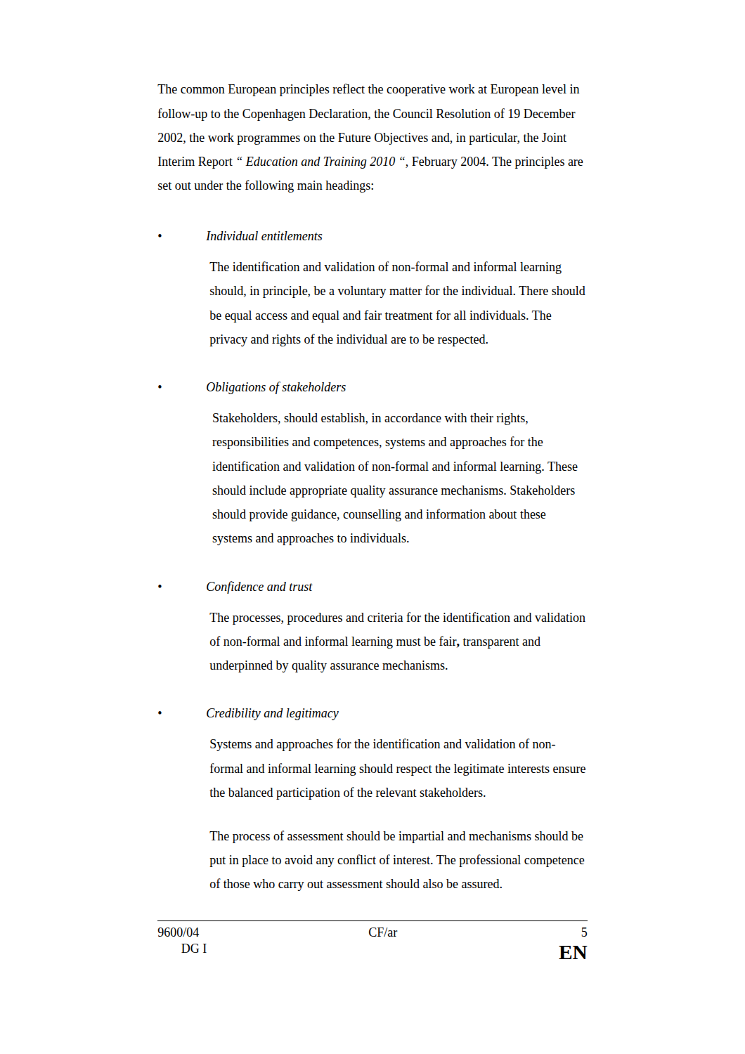The common European principles reflect the cooperative work at European level in follow-up to the Copenhagen Declaration, the Council Resolution of 19 December 2002, the work programmes on the Future Objectives and, in particular, the Joint Interim Report “ Education and Training 2010 “, February 2004. The principles are set out under the following main headings:
Individual entitlements
The identification and validation of non-formal and informal learning should, in principle, be a voluntary matter for the individual. There should be equal access and equal and fair treatment for all individuals. The privacy and rights of the individual are to be respected.
Obligations of stakeholders
Stakeholders, should establish, in accordance with their rights, responsibilities and competences, systems and approaches for the identification and validation of non-formal and informal learning. These should include appropriate quality assurance mechanisms. Stakeholders should provide guidance, counselling and information about these systems and approaches to individuals.
Confidence and trust
The processes, procedures and criteria for the identification and validation of non-formal and informal learning must be fair, transparent and underpinned by quality assurance mechanisms.
Credibility and legitimacy
Systems and approaches for the identification and validation of non-formal and informal learning should respect the legitimate interests ensure the balanced participation of the relevant stakeholders.
The process of assessment should be impartial and mechanisms should be put in place to avoid any conflict of interest. The professional competence of those who carry out assessment should also be assured.
9600/04 DG I
CF/ar
5 EN